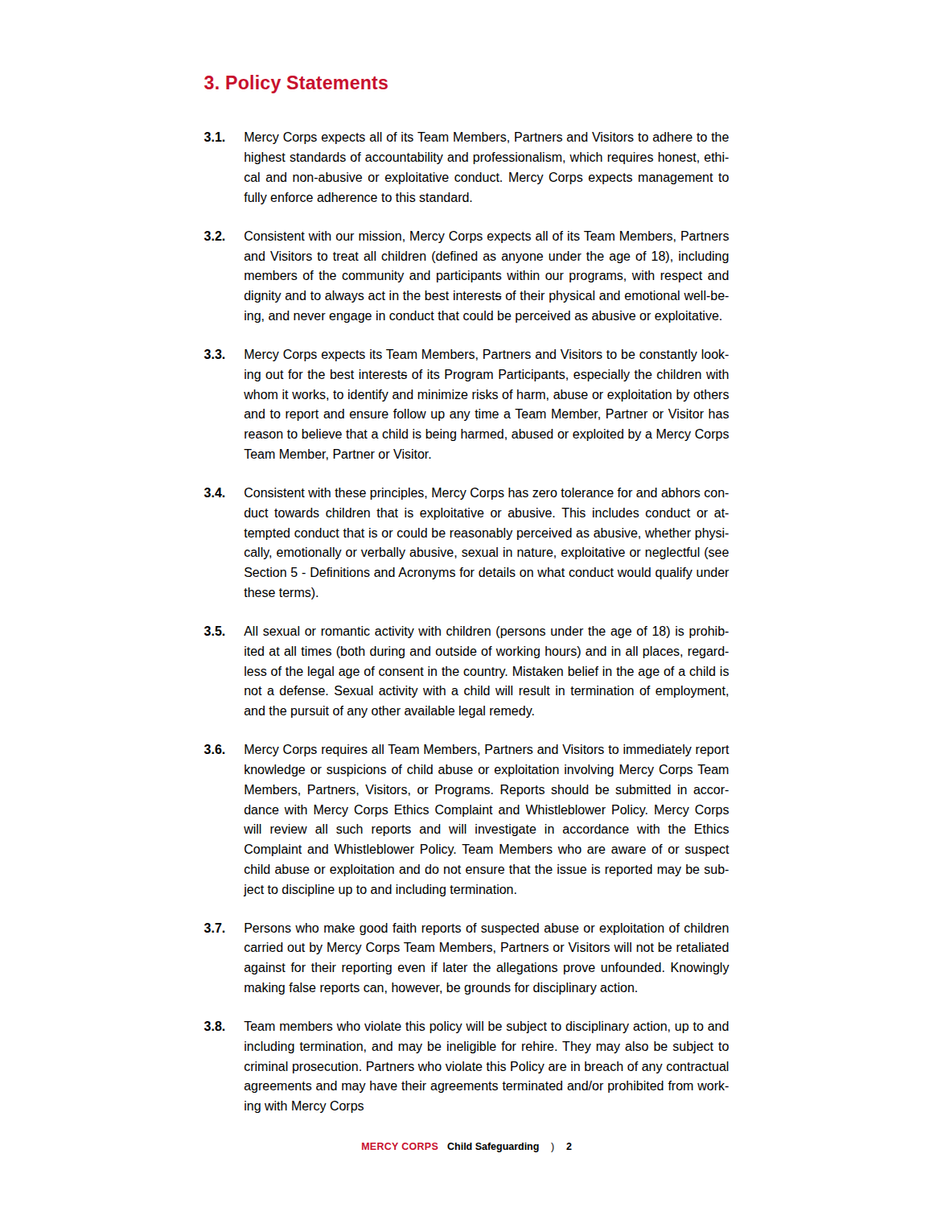3. Policy Statements
3.1. Mercy Corps expects all of its Team Members, Partners and Visitors to adhere to the highest standards of accountability and professionalism, which requires honest, ethical and non-abusive or exploitative conduct. Mercy Corps expects management to fully enforce adherence to this standard.
3.2. Consistent with our mission, Mercy Corps expects all of its Team Members, Partners and Visitors to treat all children (defined as anyone under the age of 18), including members of the community and participants within our programs, with respect and dignity and to always act in the best interests of their physical and emotional well-being, and never engage in conduct that could be perceived as abusive or exploitative.
3.3. Mercy Corps expects its Team Members, Partners and Visitors to be constantly looking out for the best interests of its Program Participants, especially the children with whom it works, to identify and minimize risks of harm, abuse or exploitation by others and to report and ensure follow up any time a Team Member, Partner or Visitor has reason to believe that a child is being harmed, abused or exploited by a Mercy Corps Team Member, Partner or Visitor.
3.4. Consistent with these principles, Mercy Corps has zero tolerance for and abhors conduct towards children that is exploitative or abusive. This includes conduct or attempted conduct that is or could be reasonably perceived as abusive, whether physically, emotionally or verbally abusive, sexual in nature, exploitative or neglectful (see Section 5 - Definitions and Acronyms for details on what conduct would qualify under these terms).
3.5. All sexual or romantic activity with children (persons under the age of 18) is prohibited at all times (both during and outside of working hours) and in all places, regardless of the legal age of consent in the country. Mistaken belief in the age of a child is not a defense. Sexual activity with a child will result in termination of employment, and the pursuit of any other available legal remedy.
3.6. Mercy Corps requires all Team Members, Partners and Visitors to immediately report knowledge or suspicions of child abuse or exploitation involving Mercy Corps Team Members, Partners, Visitors, or Programs. Reports should be submitted in accordance with Mercy Corps Ethics Complaint and Whistleblower Policy. Mercy Corps will review all such reports and will investigate in accordance with the Ethics Complaint and Whistleblower Policy. Team Members who are aware of or suspect child abuse or exploitation and do not ensure that the issue is reported may be subject to discipline up to and including termination.
3.7. Persons who make good faith reports of suspected abuse or exploitation of children carried out by Mercy Corps Team Members, Partners or Visitors will not be retaliated against for their reporting even if later the allegations prove unfounded. Knowingly making false reports can, however, be grounds for disciplinary action.
3.8. Team members who violate this policy will be subject to disciplinary action, up to and including termination, and may be ineligible for rehire. They may also be subject to criminal prosecution. Partners who violate this Policy are in breach of any contractual agreements and may have their agreements terminated and/or prohibited from working with Mercy Corps
MERCY CORPS Child Safeguarding ) 2